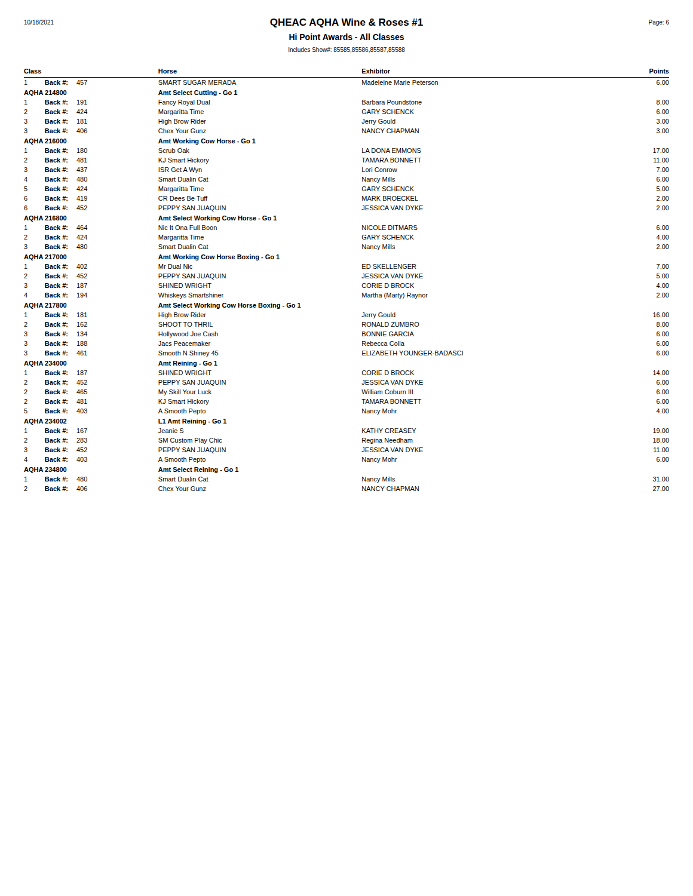10/18/2021
Page: 6
QHEAC AQHA Wine & Roses #1
Hi Point Awards - All Classes
Includes Show#: 85585,85586,85587,85588
| Class | Horse | Exhibitor | Points |
| --- | --- | --- | --- |
| 1 | Back #: 457 | SMART SUGAR MERADA | Madeleine Marie Peterson | 6.00 |
| AQHA 214800 | Amt Select Cutting - Go 1 |
| 1 | Back #: 191 | Fancy Royal Dual | Barbara Poundstone | 8.00 |
| 2 | Back #: 424 | Margaritta Time | GARY SCHENCK | 6.00 |
| 3 | Back #: 181 | High Brow Rider | Jerry Gould | 3.00 |
| 3 | Back #: 406 | Chex Your Gunz | NANCY CHAPMAN | 3.00 |
| AQHA 216000 | Amt Working Cow Horse - Go 1 |
| 1 | Back #: 180 | Scrub Oak | LA DONA EMMONS | 17.00 |
| 2 | Back #: 481 | KJ Smart Hickory | TAMARA BONNETT | 11.00 |
| 3 | Back #: 437 | ISR Get A Wyn | Lori Conrow | 7.00 |
| 4 | Back #: 480 | Smart Dualin Cat | Nancy Mills | 6.00 |
| 5 | Back #: 424 | Margaritta Time | GARY SCHENCK | 5.00 |
| 6 | Back #: 419 | CR Dees Be Tuff | MARK BROECKEL | 2.00 |
| 6 | Back #: 452 | PEPPY SAN JUAQUIN | JESSICA VAN DYKE | 2.00 |
| AQHA 216800 | Amt Select Working Cow Horse - Go 1 |
| 1 | Back #: 464 | Nic It Ona Full Boon | NICOLE DITMARS | 6.00 |
| 2 | Back #: 424 | Margaritta Time | GARY SCHENCK | 4.00 |
| 3 | Back #: 480 | Smart Dualin Cat | Nancy Mills | 2.00 |
| AQHA 217000 | Amt Working Cow Horse Boxing - Go 1 |
| 1 | Back #: 402 | Mr Dual Nic | ED SKELLENGER | 7.00 |
| 2 | Back #: 452 | PEPPY SAN JUAQUIN | JESSICA VAN DYKE | 5.00 |
| 3 | Back #: 187 | SHINED WRIGHT | CORIE D BROCK | 4.00 |
| 4 | Back #: 194 | Whiskeys Smartshiner | Martha (Marty) Raynor | 2.00 |
| AQHA 217800 | Amt Select Working Cow Horse Boxing - Go 1 |
| 1 | Back #: 181 | High Brow Rider | Jerry Gould | 16.00 |
| 2 | Back #: 162 | SHOOT TO THRIL | RONALD ZUMBRO | 8.00 |
| 3 | Back #: 134 | Hollywood Joe Cash | BONNIE GARCIA | 6.00 |
| 3 | Back #: 188 | Jacs Peacemaker | Rebecca Colla | 6.00 |
| 3 | Back #: 461 | Smooth N Shiney 45 | ELIZABETH YOUNGER-BADASCI | 6.00 |
| AQHA 234000 | Amt Reining - Go 1 |
| 1 | Back #: 187 | SHINED WRIGHT | CORIE D BROCK | 14.00 |
| 2 | Back #: 452 | PEPPY SAN JUAQUIN | JESSICA VAN DYKE | 6.00 |
| 2 | Back #: 465 | My Skill Your Luck | William Coburn III | 6.00 |
| 2 | Back #: 481 | KJ Smart Hickory | TAMARA BONNETT | 6.00 |
| 5 | Back #: 403 | A Smooth Pepto | Nancy Mohr | 4.00 |
| AQHA 234002 | L1 Amt Reining - Go 1 |
| 1 | Back #: 167 | Jeanie S | KATHY CREASEY | 19.00 |
| 2 | Back #: 283 | SM Custom Play Chic | Regina Needham | 18.00 |
| 3 | Back #: 452 | PEPPY SAN JUAQUIN | JESSICA VAN DYKE | 11.00 |
| 4 | Back #: 403 | A Smooth Pepto | Nancy Mohr | 6.00 |
| AQHA 234800 | Amt Select Reining - Go 1 |
| 1 | Back #: 480 | Smart Dualin Cat | Nancy Mills | 31.00 |
| 2 | Back #: 406 | Chex Your Gunz | NANCY CHAPMAN | 27.00 |